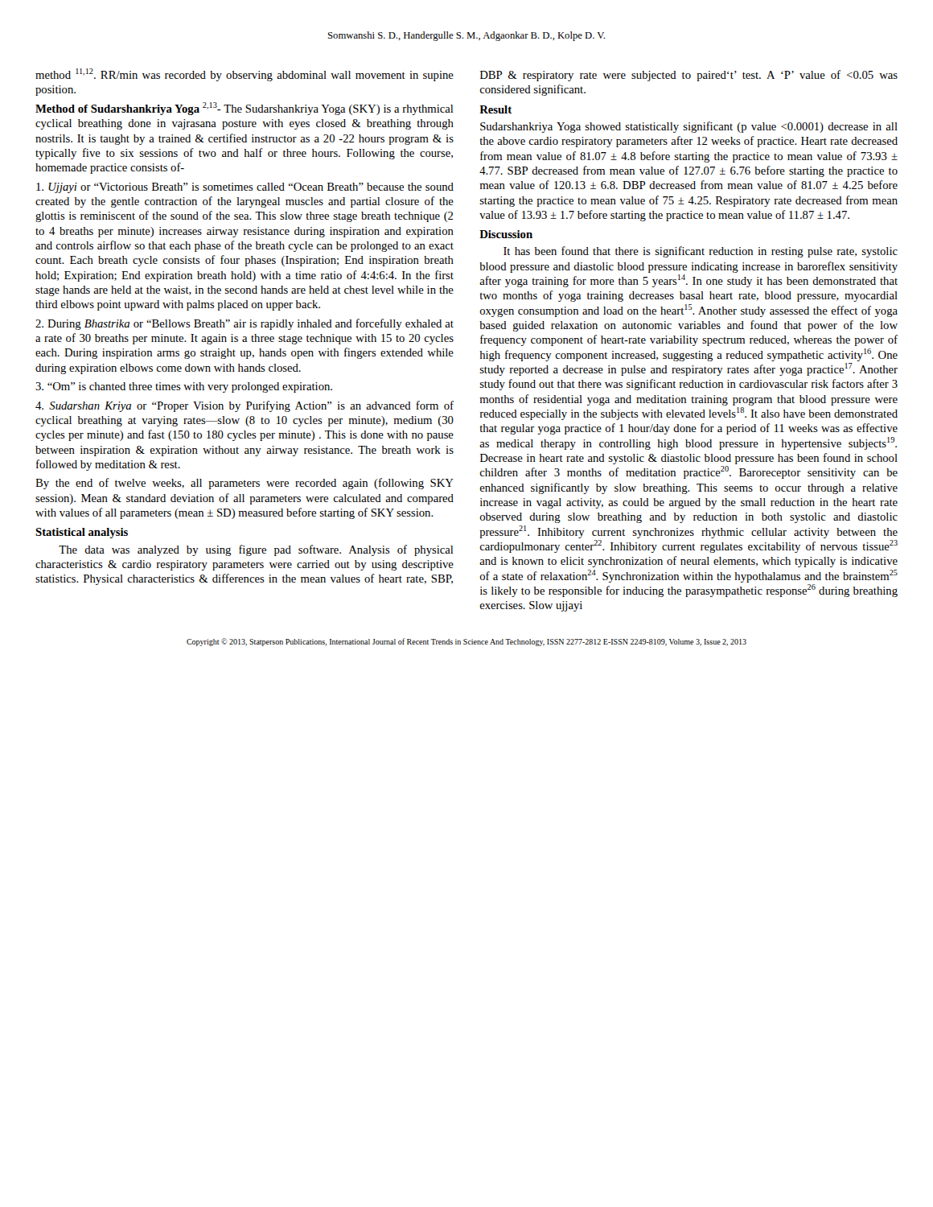Somwanshi S. D., Handergulle S. M., Adgaonkar B. D., Kolpe D. V.
method 11,12. RR/min was recorded by observing abdominal wall movement in supine position.
Method of Sudarshankriya Yoga 2,13- The Sudarshankriya Yoga (SKY) is a rhythmical cyclical breathing done in vajrasana posture with eyes closed & breathing through nostrils. It is taught by a trained & certified instructor as a 20 -22 hours program & is typically five to six sessions of two and half or three hours. Following the course, homemade practice consists of-
1. Ujjayi or “Victorious Breath” is sometimes called “Ocean Breath” because the sound created by the gentle contraction of the laryngeal muscles and partial closure of the glottis is reminiscent of the sound of the sea. This slow three stage breath technique (2 to 4 breaths per minute) increases airway resistance during inspiration and expiration and controls airflow so that each phase of the breath cycle can be prolonged to an exact count. Each breath cycle consists of four phases (Inspiration; End inspiration breath hold; Expiration; End expiration breath hold) with a time ratio of 4:4:6:4. In the first stage hands are held at the waist, in the second hands are held at chest level while in the third elbows point upward with palms placed on upper back.
2. During Bhastrika or “Bellows Breath” air is rapidly inhaled and forcefully exhaled at a rate of 30 breaths per minute. It again is a three stage technique with 15 to 20 cycles each. During inspiration arms go straight up, hands open with fingers extended while during expiration elbows come down with hands closed.
3. “Om” is chanted three times with very prolonged expiration.
4. Sudarshan Kriya or “Proper Vision by Purifying Action” is an advanced form of cyclical breathing at varying rates—slow (8 to 10 cycles per minute), medium (30 cycles per minute) and fast (150 to 180 cycles per minute) . This is done with no pause between inspiration & expiration without any airway resistance. The breath work is followed by meditation & rest.
By the end of twelve weeks, all parameters were recorded again (following SKY session). Mean & standard deviation of all parameters were calculated and compared with values of all parameters (mean ± SD) measured before starting of SKY session.
Statistical analysis
The data was analyzed by using figure pad software. Analysis of physical characteristics & cardio respiratory parameters were carried out by using descriptive statistics. Physical characteristics & differences in the mean values of heart rate, SBP, DBP & respiratory rate were subjected to paired‘t’ test. A ‘P’ value of <0.05 was considered significant.
Result
Sudarshankriya Yoga showed statistically significant (p value <0.0001) decrease in all the above cardio respiratory parameters after 12 weeks of practice. Heart rate decreased from mean value of 81.07 ± 4.8 before starting the practice to mean value of 73.93 ± 4.77. SBP decreased from mean value of 127.07 ± 6.76 before starting the practice to mean value of 120.13 ± 6.8. DBP decreased from mean value of 81.07 ± 4.25 before starting the practice to mean value of 75 ± 4.25. Respiratory rate decreased from mean value of 13.93 ± 1.7 before starting the practice to mean value of 11.87 ± 1.47.
Discussion
It has been found that there is significant reduction in resting pulse rate, systolic blood pressure and diastolic blood pressure indicating increase in baroreflex sensitivity after yoga training for more than 5 years14. In one study it has been demonstrated that two months of yoga training decreases basal heart rate, blood pressure, myocardial oxygen consumption and load on the heart15. Another study assessed the effect of yoga based guided relaxation on autonomic variables and found that power of the low frequency component of heart-rate variability spectrum reduced, whereas the power of high frequency component increased, suggesting a reduced sympathetic activity16. One study reported a decrease in pulse and respiratory rates after yoga practice17. Another study found out that there was significant reduction in cardiovascular risk factors after 3 months of residential yoga and meditation training program that blood pressure were reduced especially in the subjects with elevated levels18. It also have been demonstrated that regular yoga practice of 1 hour/day done for a period of 11 weeks was as effective as medical therapy in controlling high blood pressure in hypertensive subjects19. Decrease in heart rate and systolic & diastolic blood pressure has been found in school children after 3 months of meditation practice20. Baroreceptor sensitivity can be enhanced significantly by slow breathing. This seems to occur through a relative increase in vagal activity, as could be argued by the small reduction in the heart rate observed during slow breathing and by reduction in both systolic and diastolic pressure21. Inhibitory current synchronizes rhythmic cellular activity between the cardiopulmonary center22. Inhibitory current regulates excitability of nervous tissue23 and is known to elicit synchronization of neural elements, which typically is indicative of a state of relaxation24. Synchronization within the hypothalamus and the brainstem25 is likely to be responsible for inducing the parasympathetic response26 during breathing exercises. Slow ujjayi
Copyright © 2013, Statperson Publications, International Journal of Recent Trends in Science And Technology, ISSN 2277-2812 E-ISSN 2249-8109, Volume 3, Issue 2, 2013